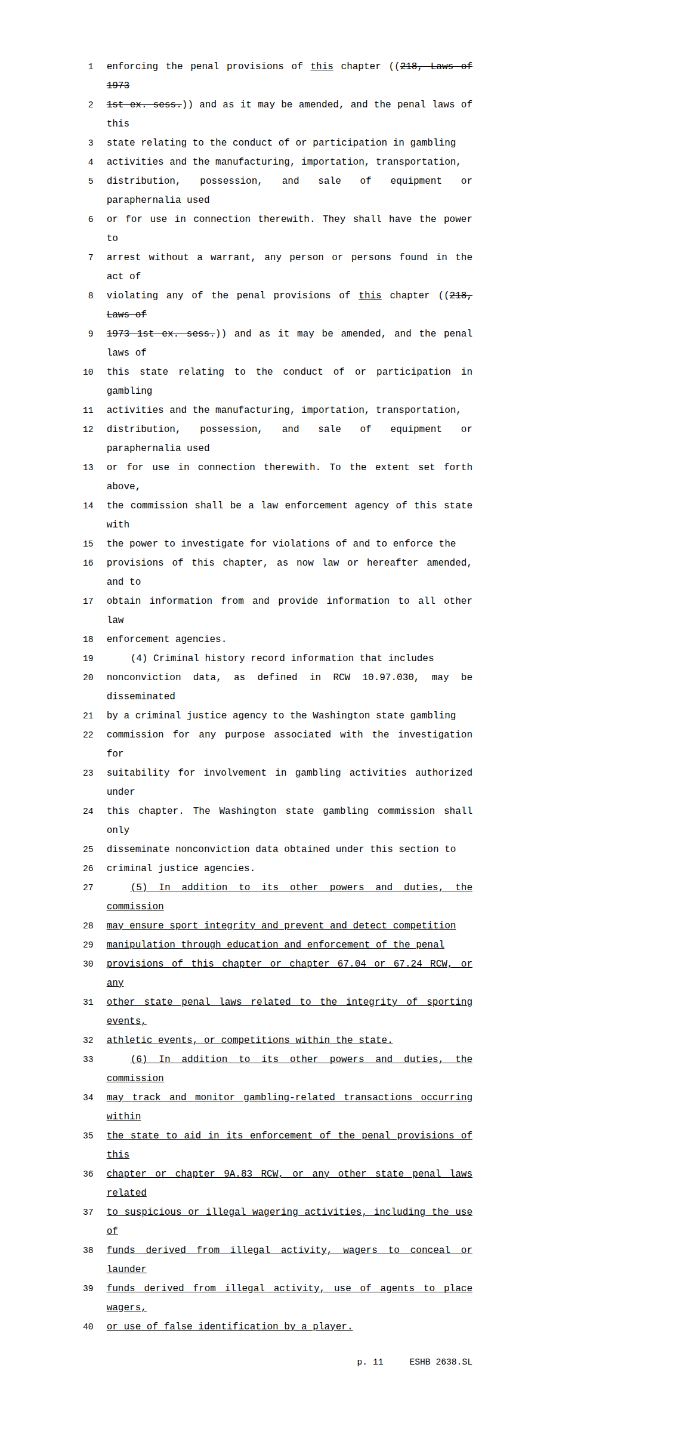1 enforcing the penal provisions of this chapter ((218, Laws of 1973
21st ex. sess.)) and as it may be amended, and the penal laws of this
3 state relating to the conduct of or participation in gambling
4 activities and the manufacturing, importation, transportation,
5 distribution, possession, and sale of equipment or paraphernalia used
6 or for use in connection therewith. They shall have the power to
7 arrest without a warrant, any person or persons found in the act of
8 violating any of the penal provisions of this chapter ((218, Laws of
91973 1st ex. sess.)) and as it may be amended, and the penal laws of
10 this state relating to the conduct of or participation in gambling
11 activities and the manufacturing, importation, transportation,
12 distribution, possession, and sale of equipment or paraphernalia used
13 or for use in connection therewith. To the extent set forth above,
14 the commission shall be a law enforcement agency of this state with
15 the power to investigate for violations of and to enforce the
16 provisions of this chapter, as now law or hereafter amended, and to
17 obtain information from and provide information to all other law
18 enforcement agencies.
19(4) Criminal history record information that includes
20 nonconviction data, as defined in RCW 10.97.030, may be disseminated
21 by a criminal justice agency to the Washington state gambling
22 commission for any purpose associated with the investigation for
23 suitability for involvement in gambling activities authorized under
24 this chapter. The Washington state gambling commission shall only
25 disseminate nonconviction data obtained under this section to
26 criminal justice agencies.
27(5) In addition to its other powers and duties, the commission
28 may ensure sport integrity and prevent and detect competition
29 manipulation through education and enforcement of the penal
30 provisions of this chapter or chapter 67.04 or 67.24 RCW, or any
31 other state penal laws related to the integrity of sporting events,
32 athletic events, or competitions within the state.
33(6) In addition to its other powers and duties, the commission
34 may track and monitor gambling-related transactions occurring within
35 the state to aid in its enforcement of the penal provisions of this
36 chapter or chapter 9A.83 RCW, or any other state penal laws related
37 to suspicious or illegal wagering activities, including the use of
38 funds derived from illegal activity, wagers to conceal or launder
39 funds derived from illegal activity, use of agents to place wagers,
40 or use of false identification by a player.
p. 11 ESHB 2638.SL